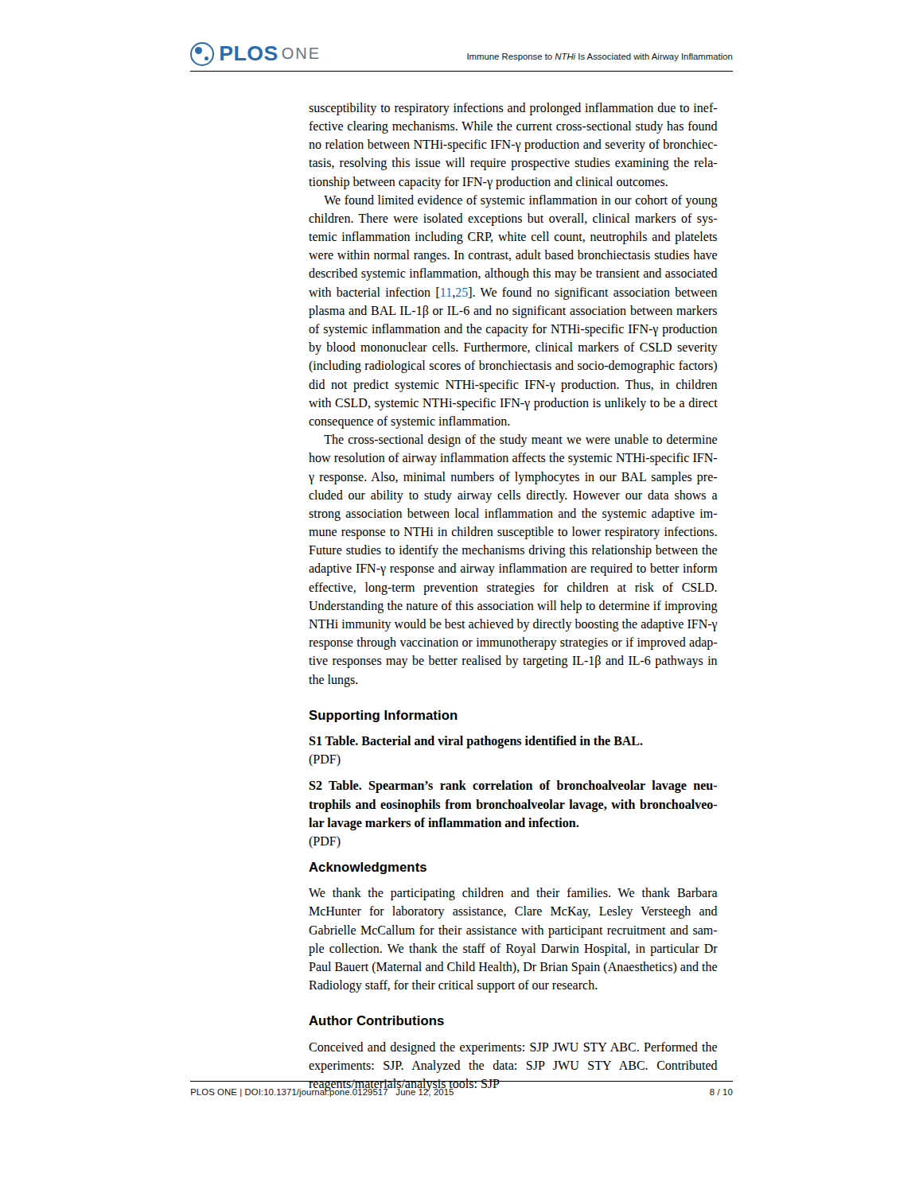PLOS ONE
Immune Response to NTHi Is Associated with Airway Inflammation
susceptibility to respiratory infections and prolonged inflammation due to ineffective clearing mechanisms. While the current cross-sectional study has found no relation between NTHi-specific IFN-γ production and severity of bronchiectasis, resolving this issue will require prospective studies examining the relationship between capacity for IFN-γ production and clinical outcomes.
We found limited evidence of systemic inflammation in our cohort of young children. There were isolated exceptions but overall, clinical markers of systemic inflammation including CRP, white cell count, neutrophils and platelets were within normal ranges. In contrast, adult based bronchiectasis studies have described systemic inflammation, although this may be transient and associated with bacterial infection [11,25]. We found no significant association between plasma and BAL IL-1β or IL-6 and no significant association between markers of systemic inflammation and the capacity for NTHi-specific IFN-γ production by blood mononuclear cells. Furthermore, clinical markers of CSLD severity (including radiological scores of bronchiectasis and socio-demographic factors) did not predict systemic NTHi-specific IFN-γ production. Thus, in children with CSLD, systemic NTHi-specific IFN-γ production is unlikely to be a direct consequence of systemic inflammation.
The cross-sectional design of the study meant we were unable to determine how resolution of airway inflammation affects the systemic NTHi-specific IFN-γ response. Also, minimal numbers of lymphocytes in our BAL samples precluded our ability to study airway cells directly. However our data shows a strong association between local inflammation and the systemic adaptive immune response to NTHi in children susceptible to lower respiratory infections. Future studies to identify the mechanisms driving this relationship between the adaptive IFN-γ response and airway inflammation are required to better inform effective, long-term prevention strategies for children at risk of CSLD. Understanding the nature of this association will help to determine if improving NTHi immunity would be best achieved by directly boosting the adaptive IFN-γ response through vaccination or immunotherapy strategies or if improved adaptive responses may be better realised by targeting IL-1β and IL-6 pathways in the lungs.
Supporting Information
S1 Table. Bacterial and viral pathogens identified in the BAL.(PDF)
S2 Table. Spearman’s rank correlation of bronchoalveolar lavage neutrophils and eosinophils from bronchoalveolar lavage, with bronchoalveolar lavage markers of inflammation and infection.(PDF)
Acknowledgments
We thank the participating children and their families. We thank Barbara McHunter for laboratory assistance, Clare McKay, Lesley Versteegh and Gabrielle McCallum for their assistance with participant recruitment and sample collection. We thank the staff of Royal Darwin Hospital, in particular Dr Paul Bauert (Maternal and Child Health), Dr Brian Spain (Anaesthetics) and the Radiology staff, for their critical support of our research.
Author Contributions
Conceived and designed the experiments: SJP JWU STY ABC. Performed the experiments: SJP. Analyzed the data: SJP JWU STY ABC. Contributed reagents/materials/analysis tools: SJP
PLOS ONE | DOI:10.1371/journal.pone.0129517 June 12, 2015
8 / 10